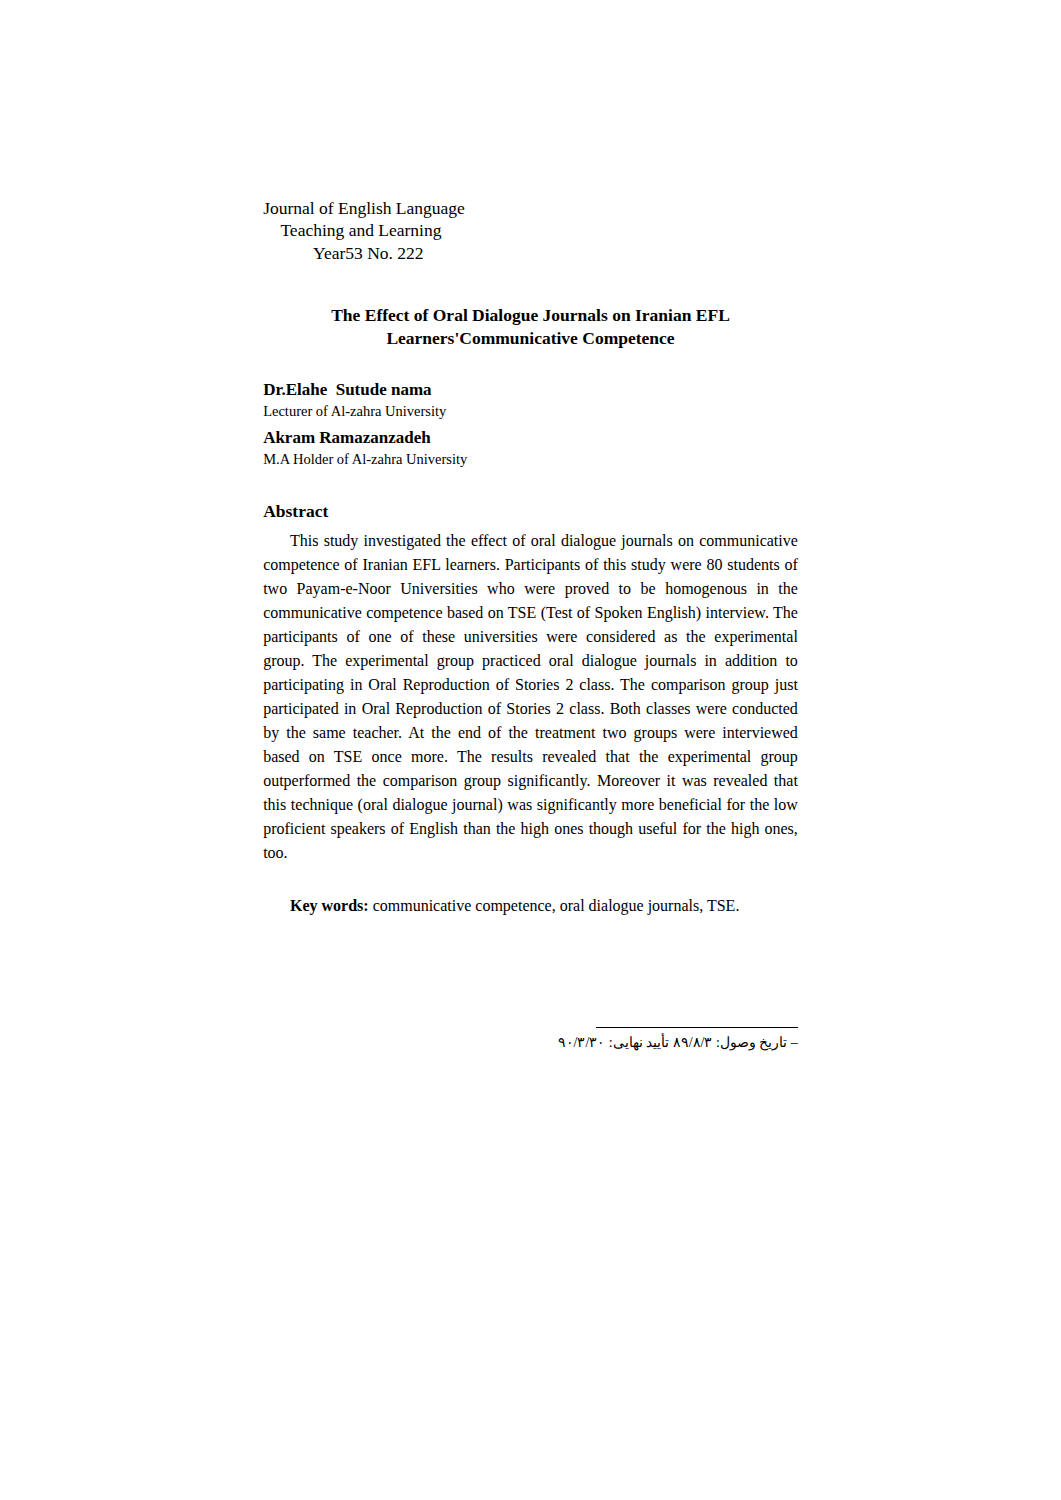Journal of English Language
Teaching and Learning
Year53 No. 222
The Effect of Oral Dialogue Journals on Iranian EFL
Learners'Communicative Competence
Dr.Elahe Sutude nama
Lecturer of Al-zahra University
Akram Ramazanzadeh
M.A Holder of Al-zahra University
Abstract
This study investigated the effect of oral dialogue journals on communicative competence of Iranian EFL learners. Participants of this study were 80 students of two Payam-e-Noor Universities who were proved to be homogenous in the communicative competence based on TSE (Test of Spoken English) interview. The participants of one of these universities were considered as the experimental group. The experimental group practiced oral dialogue journals in addition to participating in Oral Reproduction of Stories 2 class. The comparison group just participated in Oral Reproduction of Stories 2 class. Both classes were conducted by the same teacher. At the end of the treatment two groups were interviewed based on TSE once more. The results revealed that the experimental group outperformed the comparison group significantly. Moreover it was revealed that this technique (oral dialogue journal) was significantly more beneficial for the low proficient speakers of English than the high ones though useful for the high ones, too.
Key words: communicative competence, oral dialogue journals, TSE.
– تاریخ وصول: ۸۹/۸/۳ تأیید نهایی: ۹۰/۳/۳۰